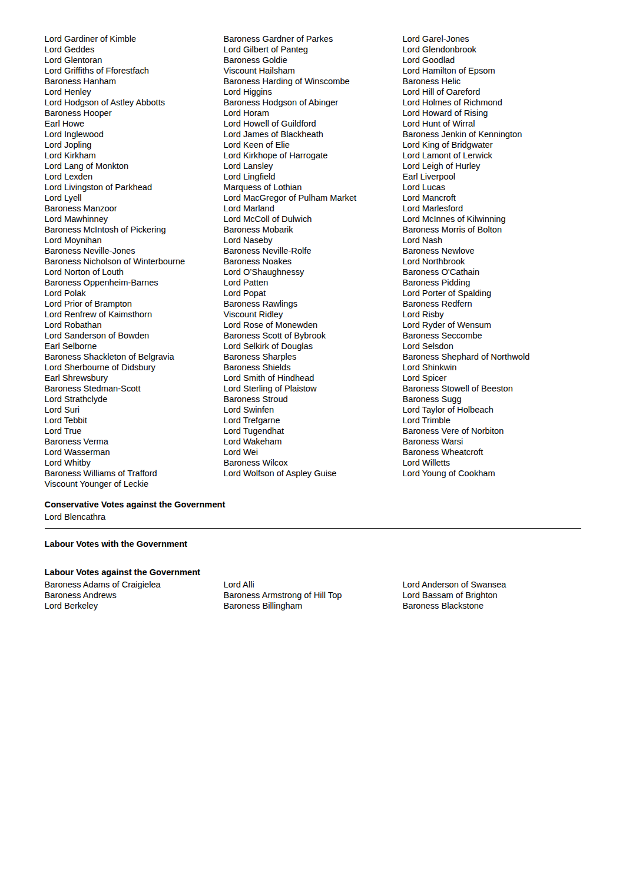| Lord Gardiner of Kimble | Baroness Gardner of Parkes | Lord Garel-Jones |
| Lord Geddes | Lord Gilbert of Panteg | Lord Glendonbrook |
| Lord Glentoran | Baroness Goldie | Lord Goodlad |
| Lord Griffiths of Fforestfach | Viscount Hailsham | Lord Hamilton of Epsom |
| Baroness Hanham | Baroness Harding of Winscombe | Baroness Helic |
| Lord Henley | Lord Higgins | Lord Hill of Oareford |
| Lord Hodgson of Astley Abbotts | Baroness Hodgson of Abinger | Lord Holmes of Richmond |
| Baroness Hooper | Lord Horam | Lord Howard of Rising |
| Earl Howe | Lord Howell of Guildford | Lord Hunt of Wirral |
| Lord Inglewood | Lord James of Blackheath | Baroness Jenkin of Kennington |
| Lord Jopling | Lord Keen of Elie | Lord King of Bridgwater |
| Lord Kirkham | Lord Kirkhope of Harrogate | Lord Lamont of Lerwick |
| Lord Lang of Monkton | Lord Lansley | Lord Leigh of Hurley |
| Lord Lexden | Lord Lingfield | Earl Liverpool |
| Lord Livingston of Parkhead | Marquess of Lothian | Lord Lucas |
| Lord Lyell | Lord MacGregor of Pulham Market | Lord Mancroft |
| Baroness Manzoor | Lord Marland | Lord Marlesford |
| Lord Mawhinney | Lord McColl of Dulwich | Lord McInnes of Kilwinning |
| Baroness McIntosh of Pickering | Baroness Mobarik | Baroness Morris of Bolton |
| Lord Moynihan | Lord Naseby | Lord Nash |
| Baroness Neville-Jones | Baroness Neville-Rolfe | Baroness Newlove |
| Baroness Nicholson of Winterbourne | Baroness Noakes | Lord Northbrook |
| Lord Norton of Louth | Lord O’Shaughnessy | Baroness O'Cathain |
| Baroness Oppenheim-Barnes | Lord Patten | Baroness Pidding |
| Lord Polak | Lord Popat | Lord Porter of Spalding |
| Lord Prior of Brampton | Baroness Rawlings | Baroness Redfern |
| Lord Renfrew of Kaimsthorn | Viscount Ridley | Lord Risby |
| Lord Robathan | Lord Rose of Monewden | Lord Ryder of Wensum |
| Lord Sanderson of Bowden | Baroness Scott of Bybrook | Baroness Seccombe |
| Earl Selborne | Lord Selkirk of Douglas | Lord Selsdon |
| Baroness Shackleton of Belgravia | Baroness Sharples | Baroness Shephard of Northwold |
| Lord Sherbourne of Didsbury | Baroness Shields | Lord Shinkwin |
| Earl Shrewsbury | Lord Smith of Hindhead | Lord Spicer |
| Baroness Stedman-Scott | Lord Sterling of Plaistow | Baroness Stowell of Beeston |
| Lord Strathclyde | Baroness Stroud | Baroness Sugg |
| Lord Suri | Lord Swinfen | Lord Taylor of Holbeach |
| Lord Tebbit | Lord Trefgarne | Lord Trimble |
| Lord True | Lord Tugendhat | Baroness Vere of Norbiton |
| Baroness Verma | Lord Wakeham | Baroness Warsi |
| Lord Wasserman | Lord Wei | Baroness Wheatcroft |
| Lord Whitby | Baroness Wilcox | Lord Willetts |
| Baroness Williams of Trafford | Lord Wolfson of Aspley Guise | Lord Young of Cookham |
| Viscount Younger of Leckie | | |
Conservative Votes against the Government
| Lord Blencathra | | |
Labour Votes with the Government
Labour Votes against the Government
| Baroness Adams of Craigielea | Lord Alli | Lord Anderson of Swansea |
| Baroness Andrews | Baroness Armstrong of Hill Top | Lord Bassam of Brighton |
| Lord Berkeley | Baroness Billingham | Baroness Blackstone |